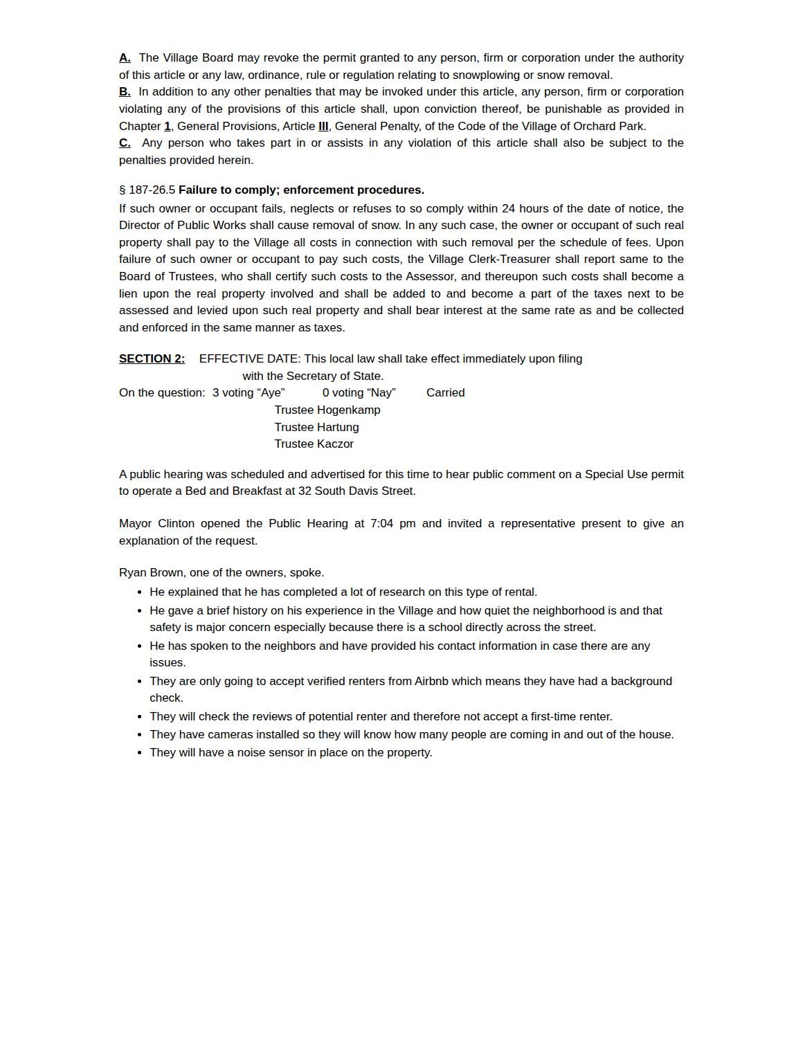A. The Village Board may revoke the permit granted to any person, firm or corporation under the authority of this article or any law, ordinance, rule or regulation relating to snowplowing or snow removal.
B. In addition to any other penalties that may be invoked under this article, any person, firm or corporation violating any of the provisions of this article shall, upon conviction thereof, be punishable as provided in Chapter 1, General Provisions, Article III, General Penalty, of the Code of the Village of Orchard Park.
C. Any person who takes part in or assists in any violation of this article shall also be subject to the penalties provided herein.
§ 187-26.5 Failure to comply; enforcement procedures.
If such owner or occupant fails, neglects or refuses to so comply within 24 hours of the date of notice, the Director of Public Works shall cause removal of snow. In any such case, the owner or occupant of such real property shall pay to the Village all costs in connection with such removal per the schedule of fees. Upon failure of such owner or occupant to pay such costs, the Village Clerk-Treasurer shall report same to the Board of Trustees, who shall certify such costs to the Assessor, and thereupon such costs shall become a lien upon the real property involved and shall be added to and become a part of the taxes next to be assessed and levied upon such real property and shall bear interest at the same rate as and be collected and enforced in the same manner as taxes.
SECTION 2: EFFECTIVE DATE: This local law shall take effect immediately upon filing
with the Secretary of State.
| On the question: | 3 voting “Aye” | 0 voting “Nay” | Carried |
Trustee Hogenkamp
Trustee Hartung
Trustee Kaczor
A public hearing was scheduled and advertised for this time to hear public comment on a Special Use permit to operate a Bed and Breakfast at 32 South Davis Street.
Mayor Clinton opened the Public Hearing at 7:04 pm and invited a representative present to give an explanation of the request.
Ryan Brown, one of the owners, spoke.
He explained that he has completed a lot of research on this type of rental.
He gave a brief history on his experience in the Village and how quiet the neighborhood is and that safety is major concern especially because there is a school directly across the street.
He has spoken to the neighbors and have provided his contact information in case there are any issues.
They are only going to accept verified renters from Airbnb which means they have had a background check.
They will check the reviews of potential renter and therefore not accept a first-time renter.
They have cameras installed so they will know how many people are coming in and out of the house.
They will have a noise sensor in place on the property.